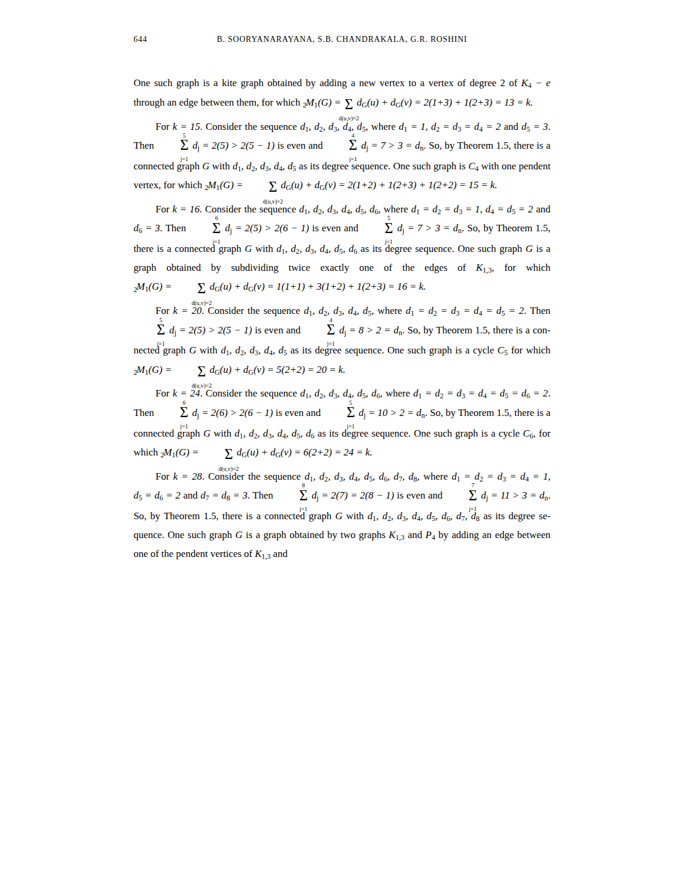644 B. SOORYANARAYANA, S.B. CHANDRAKALA, G.R. ROSHINI
One such graph is a kite graph obtained by adding a new vertex to a vertex of degree 2 of K4 − e through an edge between them, for which 2 M1(G) = Σd(u,v)=2 dG(u) + dG(v) = 2(1+3) + 1(2+3) = 13 = k.
For k = 15. Consider the sequence d1, d2, d3, d4, d5, where d1 = 1, d2 = d3 = d4 = 2 and d5 = 3. Then Σ 5 j=1 dj = 2(5) > 2(5 − 1) is even and Σ 4 j=1 dj = 7 > 3 = dn. So, by Theorem 1.5, there is a connected graph G with d1, d2, d3, d4, d5 as its degree sequence. One such graph is C4 with one pendent vertex, for which 2 M1(G) = Σd(u,v)=2 dG(u) + dG(v) = 2(1+2) + 1(2+3) + 1(2+2) = 15 = k.
For k = 16. Consider the sequence d1, d2, d3, d4, d5, d6, where d1 = d2 = d3 = 1, d4 = d5 = 2 and d6 = 3. Then Σ 6 j=1 dj = 2(5) > 2(6 − 1) is even and Σ 5 j=1 dj = 7 > 3 = dn. So, by Theorem 1.5, there is a connected graph G with d1, d2, d3, d4, d5, d6 as its degree sequence. One such graph G is a graph obtained by subdividing twice exactly one of the edges of K1,3, for which 2 M1(G) = Σd(u,v)=2 dG(u) + dG(v) = 1(1+1) + 3(1+2) + 1(2+3) = 16 = k.
For k = 20. Consider the sequence d1, d2, d3, d4, d5, where d1 = d2 = d3 = d4 = d5 = 2. Then Σ 5 j=1 dj = 2(5) > 2(5 − 1) is even and Σ 4 j=1 dj = 8 > 2 = dn. So, by Theorem 1.5, there is a connected graph G with d1, d2, d3, d4, d5 as its degree sequence. One such graph is a cycle C5 for which 2 M1(G) = Σd(u,v)=2 dG(u) + dG(v) = 5(2+2) = 20 = k.
For k = 24. Consider the sequence d1, d2, d3, d4, d5, d6, where d1 = d2 = d3 = d4 = d5 = d6 = 2. Then Σ 6 j=1 dj = 2(6) > 2(6 − 1) is even and Σ 5 j=1 dj = 10 > 2 = dn. So, by Theorem 1.5, there is a connected graph G with d1, d2, d3, d4, d5, d6 as its degree sequence. One such graph is a cycle C6, for which 2 M1(G) = Σd(u,v)=2 dG(u) + dG(v) = 6(2+2) = 24 = k.
For k = 28. Consider the sequence d1, d2, d3, d4, d5, d6, d7, d8, where d1 = d2 = d3 = d4 = 1, d5 = d6 = 2 and d7 = d8 = 3. Then Σ 8 j=1 dj = 2(7) = 2(8 − 1) is even and Σ 7 j=1 dj = 11 > 3 = dn. So, by Theorem 1.5, there is a connected graph G with d1, d2, d3, d4, d5, d6, d7, d8 as its degree sequence. One such graph G is a graph obtained by two graphs K1,3 and P4 by adding an edge between one of the pendent vertices of K1,3 and